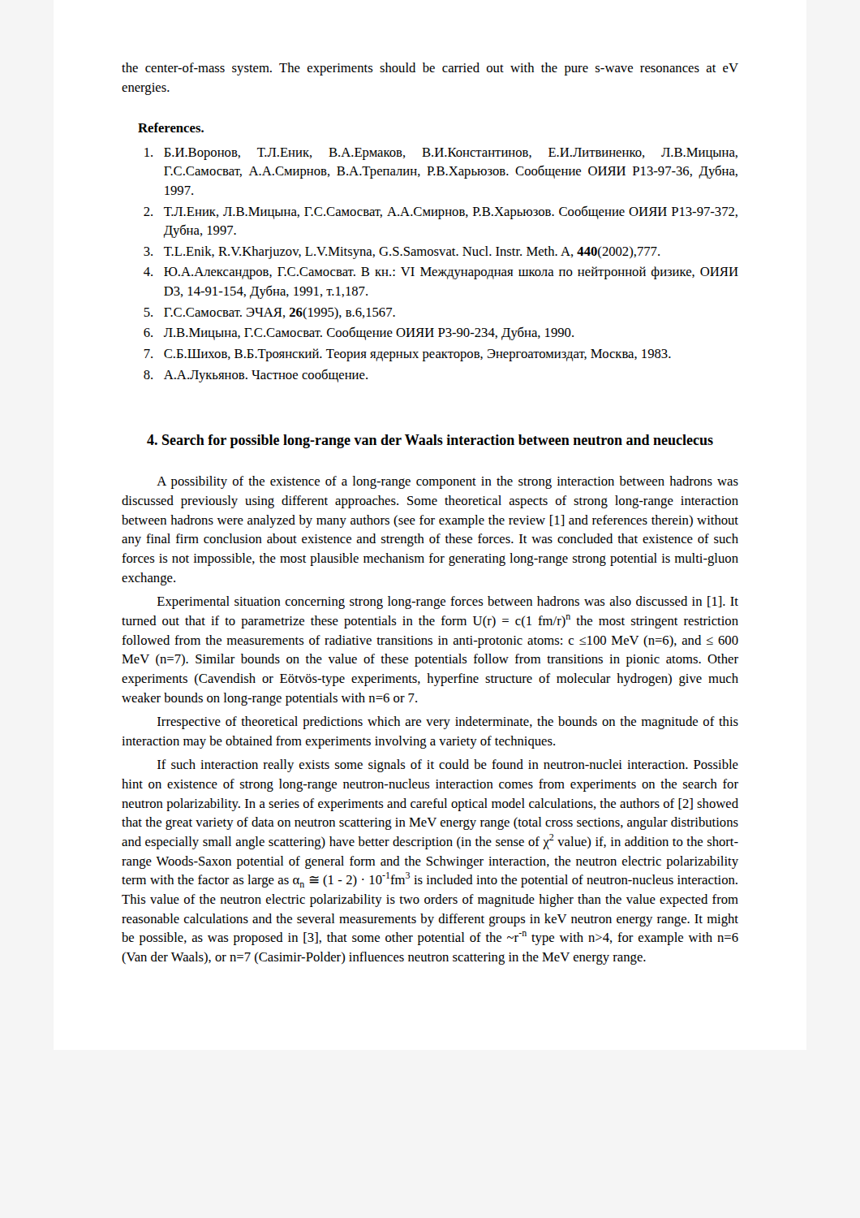the center-of-mass system. The experiments should be carried out with the pure s-wave resonances at eV energies.
References.
Б.И.Воронов, Т.Л.Еник, В.А.Ермаков, В.И.Константинов, Е.И.Литвиненко, Л.В.Мицына, Г.С.Самосват, А.А.Смирнов, В.А.Трепалин, Р.В.Харьюзов. Сообщение ОИЯИ Р13-97-36, Дубна, 1997.
Т.Л.Еник, Л.В.Мицына, Г.С.Самосват, А.А.Смирнов, Р.В.Харьюзов. Сообщение ОИЯИ Р13-97-372, Дубна, 1997.
T.L.Enik, R.V.Kharjuzov, L.V.Mitsyna, G.S.Samosvat. Nucl. Instr. Meth. A, 440(2002),777.
Ю.А.Александров, Г.С.Самосват. В кн.: VI Международная школа по нейтронной физике, ОИЯИ D3, 14-91-154, Дубна, 1991, т.1,187.
Г.С.Самосват. ЭЧАЯ, 26(1995), в.6,1567.
Л.В.Мицына, Г.С.Самосват. Сообщение ОИЯИ Р3-90-234, Дубна, 1990.
С.Б.Шихов, В.Б.Троянский. Теория ядерных реакторов, Энергоатомиздат, Москва, 1983.
А.А.Лукьянов. Частное сообщение.
4. Search for possible long-range van der Waals interaction between neutron and neuclecus
A possibility of the existence of a long-range component in the strong interaction between hadrons was discussed previously using different approaches. Some theoretical aspects of strong long-range interaction between hadrons were analyzed by many authors (see for example the review [1] and references therein) without any final firm conclusion about existence and strength of these forces. It was concluded that existence of such forces is not impossible, the most plausible mechanism for generating long-range strong potential is multi-gluon exchange.
Experimental situation concerning strong long-range forces between hadrons was also discussed in [1]. It turned out that if to parametrize these potentials in the form U(r) = c(1 fm/r)n the most stringent restriction followed from the measurements of radiative transitions in anti-protonic atoms: c ≤100 MeV (n=6), and ≤ 600 MeV (n=7). Similar bounds on the value of these potentials follow from transitions in pionic atoms. Other experiments (Cavendish or Eötvös-type experiments, hyperfine structure of molecular hydrogen) give much weaker bounds on long-range potentials with n=6 or 7.
Irrespective of theoretical predictions which are very indeterminate, the bounds on the magnitude of this interaction may be obtained from experiments involving a variety of techniques.
If such interaction really exists some signals of it could be found in neutron-nuclei interaction. Possible hint on existence of strong long-range neutron-nucleus interaction comes from experiments on the search for neutron polarizability. In a series of experiments and careful optical model calculations, the authors of [2] showed that the great variety of data on neutron scattering in MeV energy range (total cross sections, angular distributions and especially small angle scattering) have better description (in the sense of χ2 value) if, in addition to the short-range Woods-Saxon potential of general form and the Schwinger interaction, the neutron electric polarizability term with the factor as large as αn ≅ (1 - 2) · 10-1fm3 is included into the potential of neutron-nucleus interaction. This value of the neutron electric polarizability is two orders of magnitude higher than the value expected from reasonable calculations and the several measurements by different groups in keV neutron energy range. It might be possible, as was proposed in [3], that some other potential of the ~r-n type with n>4, for example with n=6 (Van der Waals), or n=7 (Casimir-Polder) influences neutron scattering in the MeV energy range.